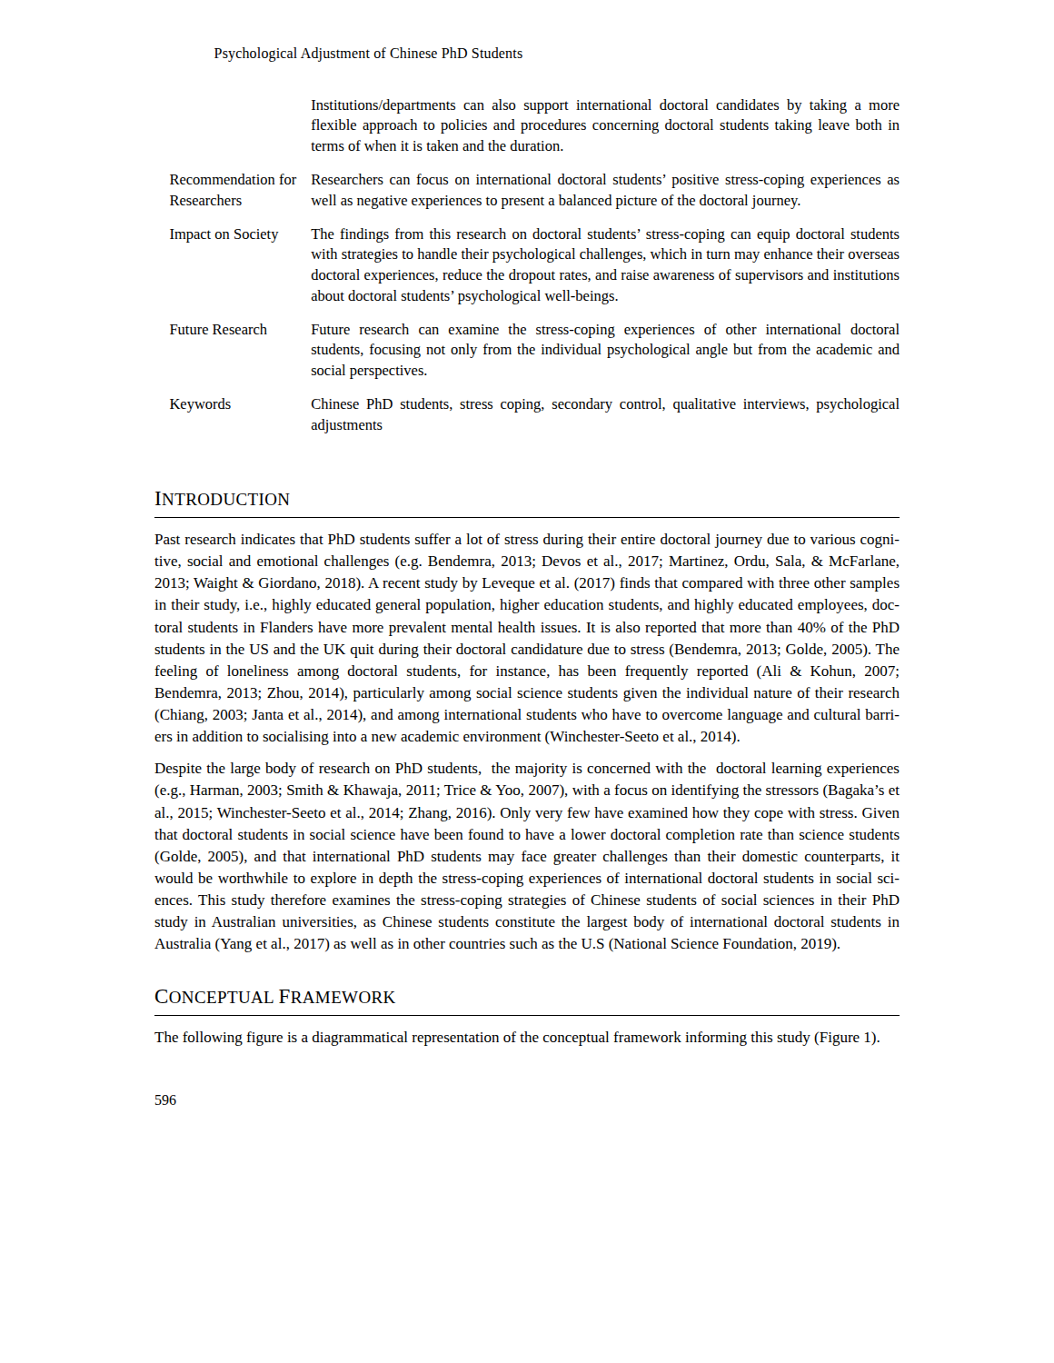Psychological Adjustment of Chinese PhD Students
| | Institutions/departments can also support international doctoral candidates by taking a more flexible approach to policies and procedures concerning doctoral students taking leave both in terms of when it is taken and the duration. |
| Recommendation for Researchers | Researchers can focus on international doctoral students’ positive stress-coping experiences as well as negative experiences to present a balanced picture of the doctoral journey. |
| Impact on Society | The findings from this research on doctoral students’ stress-coping can equip doctoral students with strategies to handle their psychological challenges, which in turn may enhance their overseas doctoral experiences, reduce the dropout rates, and raise awareness of supervisors and institutions about doctoral students’ psychological well-beings. |
| Future Research | Future research can examine the stress-coping experiences of other international doctoral students, focusing not only from the individual psychological angle but from the academic and social perspectives. |
| Keywords | Chinese PhD students, stress coping, secondary control, qualitative interviews, psychological adjustments |
INTRODUCTION
Past research indicates that PhD students suffer a lot of stress during their entire doctoral journey due to various cognitive, social and emotional challenges (e.g. Bendemra, 2013; Devos et al., 2017; Martinez, Ordu, Sala, & McFarlane, 2013; Waight & Giordano, 2018). A recent study by Leveque et al. (2017) finds that compared with three other samples in their study, i.e., highly educated general population, higher education students, and highly educated employees, doctoral students in Flanders have more prevalent mental health issues. It is also reported that more than 40% of the PhD students in the US and the UK quit during their doctoral candidature due to stress (Bendemra, 2013; Golde, 2005). The feeling of loneliness among doctoral students, for instance, has been frequently reported (Ali & Kohun, 2007; Bendemra, 2013; Zhou, 2014), particularly among social science students given the individual nature of their research (Chiang, 2003; Janta et al., 2014), and among international students who have to overcome language and cultural barriers in addition to socialising into a new academic environment (Winchester-Seeto et al., 2014).
Despite the large body of research on PhD students, the majority is concerned with the doctoral learning experiences (e.g., Harman, 2003; Smith & Khawaja, 2011; Trice & Yoo, 2007), with a focus on identifying the stressors (Bagaka’s et al., 2015; Winchester-Seeto et al., 2014; Zhang, 2016). Only very few have examined how they cope with stress. Given that doctoral students in social science have been found to have a lower doctoral completion rate than science students (Golde, 2005), and that international PhD students may face greater challenges than their domestic counterparts, it would be worthwhile to explore in depth the stress-coping experiences of international doctoral students in social sciences. This study therefore examines the stress-coping strategies of Chinese students of social sciences in their PhD study in Australian universities, as Chinese students constitute the largest body of international doctoral students in Australia (Yang et al., 2017) as well as in other countries such as the U.S (National Science Foundation, 2019).
CONCEPTUAL FRAMEWORK
The following figure is a diagrammatical representation of the conceptual framework informing this study (Figure 1).
596